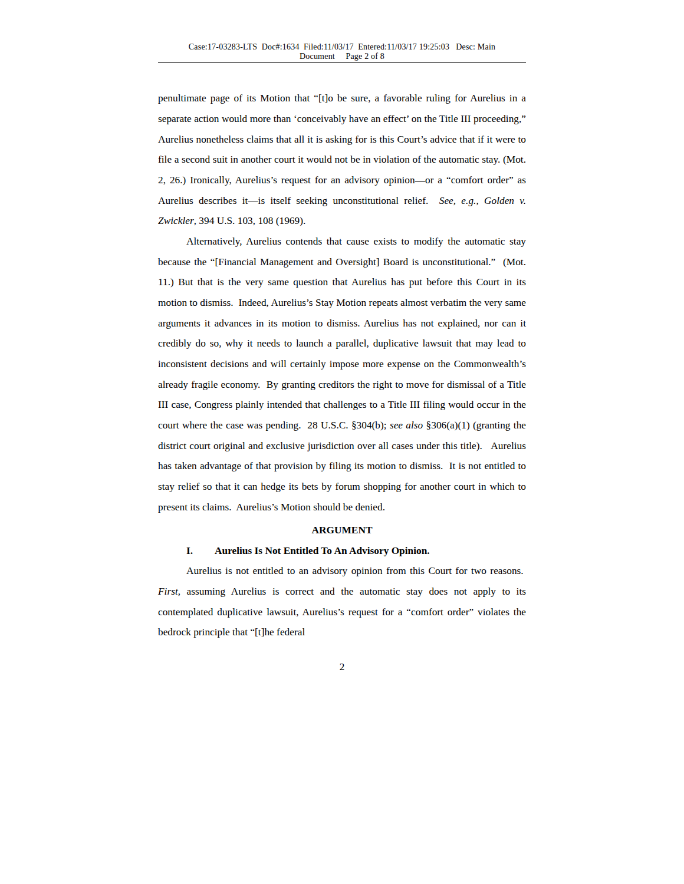Case:17-03283-LTS Doc#:1634 Filed:11/03/17 Entered:11/03/17 19:25:03 Desc: Main Document Page 2 of 8
penultimate page of its Motion that “[t]o be sure, a favorable ruling for Aurelius in a separate action would more than ‘conceivably have an effect’ on the Title III proceeding,” Aurelius nonetheless claims that all it is asking for is this Court’s advice that if it were to file a second suit in another court it would not be in violation of the automatic stay. (Mot. 2, 26.) Ironically, Aurelius’s request for an advisory opinion—or a “comfort order” as Aurelius describes it—is itself seeking unconstitutional relief. See, e.g., Golden v. Zwickler, 394 U.S. 103, 108 (1969).
Alternatively, Aurelius contends that cause exists to modify the automatic stay because the “[Financial Management and Oversight] Board is unconstitutional.” (Mot. 11.) But that is the very same question that Aurelius has put before this Court in its motion to dismiss. Indeed, Aurelius’s Stay Motion repeats almost verbatim the very same arguments it advances in its motion to dismiss. Aurelius has not explained, nor can it credibly do so, why it needs to launch a parallel, duplicative lawsuit that may lead to inconsistent decisions and will certainly impose more expense on the Commonwealth’s already fragile economy. By granting creditors the right to move for dismissal of a Title III case, Congress plainly intended that challenges to a Title III filing would occur in the court where the case was pending. 28 U.S.C. §304(b); see also §306(a)(1) (granting the district court original and exclusive jurisdiction over all cases under this title). Aurelius has taken advantage of that provision by filing its motion to dismiss. It is not entitled to stay relief so that it can hedge its bets by forum shopping for another court in which to present its claims. Aurelius’s Motion should be denied.
ARGUMENT
I. Aurelius Is Not Entitled To An Advisory Opinion.
Aurelius is not entitled to an advisory opinion from this Court for two reasons. First, assuming Aurelius is correct and the automatic stay does not apply to its contemplated duplicative lawsuit, Aurelius’s request for a “comfort order” violates the bedrock principle that “[t]he federal
2